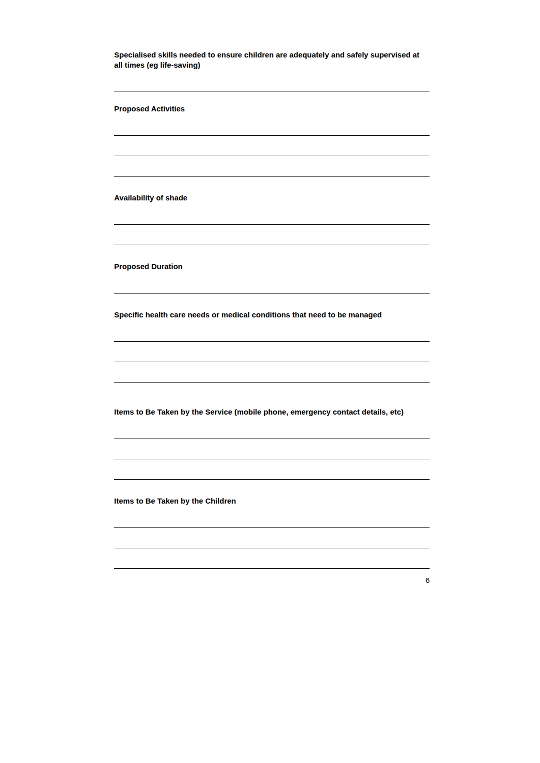Specialised skills needed to ensure children are adequately and safely supervised at all times (eg life-saving)
Proposed Activities
Availability of shade
Proposed Duration
Specific health care needs or medical conditions that need to be managed
Items to Be Taken by the Service (mobile phone, emergency contact details, etc)
Items to Be Taken by the Children
6